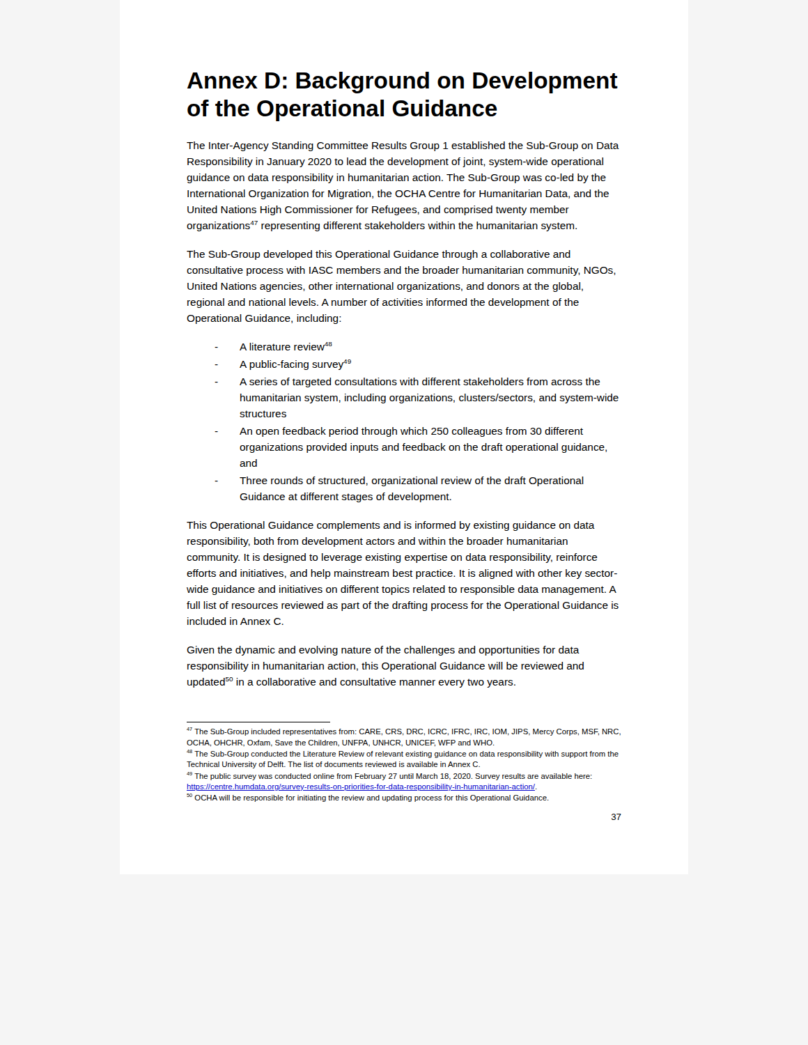Annex D: Background on Development of the Operational Guidance
The Inter-Agency Standing Committee Results Group 1 established the Sub-Group on Data Responsibility in January 2020 to lead the development of joint, system-wide operational guidance on data responsibility in humanitarian action. The Sub-Group was co-led by the International Organization for Migration, the OCHA Centre for Humanitarian Data, and the United Nations High Commissioner for Refugees, and comprised twenty member organizations47 representing different stakeholders within the humanitarian system.
The Sub-Group developed this Operational Guidance through a collaborative and consultative process with IASC members and the broader humanitarian community, NGOs, United Nations agencies, other international organizations, and donors at the global, regional and national levels. A number of activities informed the development of the Operational Guidance, including:
A literature review48
A public-facing survey49
A series of targeted consultations with different stakeholders from across the humanitarian system, including organizations, clusters/sectors, and system-wide structures
An open feedback period through which 250 colleagues from 30 different organizations provided inputs and feedback on the draft operational guidance, and
Three rounds of structured, organizational review of the draft Operational Guidance at different stages of development.
This Operational Guidance complements and is informed by existing guidance on data responsibility, both from development actors and within the broader humanitarian community. It is designed to leverage existing expertise on data responsibility, reinforce efforts and initiatives, and help mainstream best practice. It is aligned with other key sector-wide guidance and initiatives on different topics related to responsible data management. A full list of resources reviewed as part of the drafting process for the Operational Guidance is included in Annex C.
Given the dynamic and evolving nature of the challenges and opportunities for data responsibility in humanitarian action, this Operational Guidance will be reviewed and updated50 in a collaborative and consultative manner every two years.
47 The Sub-Group included representatives from: CARE, CRS, DRC, ICRC, IFRC, IRC, IOM, JIPS, Mercy Corps, MSF, NRC, OCHA, OHCHR, Oxfam, Save the Children, UNFPA, UNHCR, UNICEF, WFP and WHO.
48 The Sub-Group conducted the Literature Review of relevant existing guidance on data responsibility with support from the Technical University of Delft. The list of documents reviewed is available in Annex C.
49 The public survey was conducted online from February 27 until March 18, 2020. Survey results are available here: https://centre.humdata.org/survey-results-on-priorities-for-data-responsibility-in-humanitarian-action/.
50 OCHA will be responsible for initiating the review and updating process for this Operational Guidance.
37